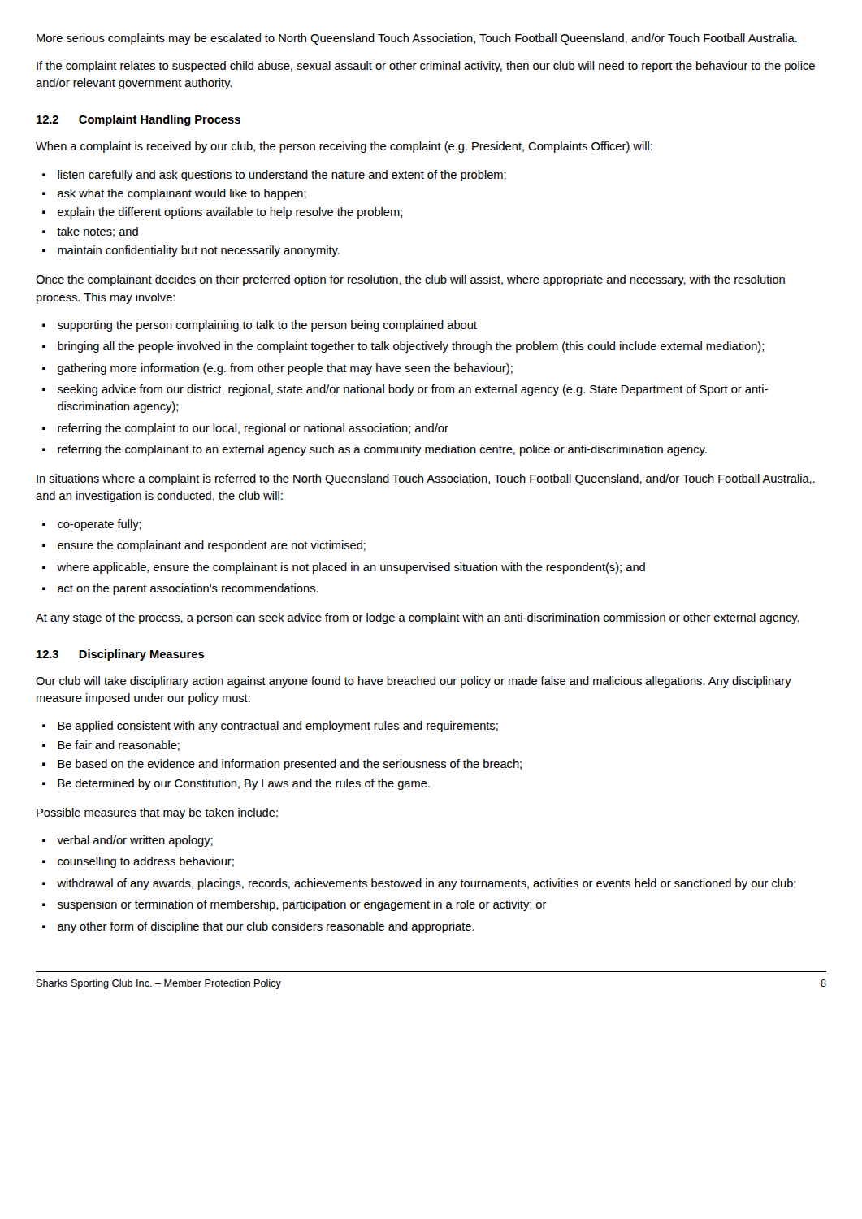More serious complaints may be escalated to North Queensland Touch Association, Touch Football Queensland, and/or Touch Football Australia.
If the complaint relates to suspected child abuse, sexual assault or other criminal activity, then our club will need to report the behaviour to the police and/or relevant government authority.
12.2 Complaint Handling Process
When a complaint is received by our club, the person receiving the complaint (e.g. President, Complaints Officer) will:
listen carefully and ask questions to understand the nature and extent of the problem;
ask what the complainant would like to happen;
explain the different options available to help resolve the problem;
take notes; and
maintain confidentiality but not necessarily anonymity.
Once the complainant decides on their preferred option for resolution, the club will assist, where appropriate and necessary, with the resolution process. This may involve:
supporting the person complaining to talk to the person being complained about
bringing all the people involved in the complaint together to talk objectively through the problem (this could include external mediation);
gathering more information (e.g. from other people that may have seen the behaviour);
seeking advice from our district, regional, state and/or national body or from an external agency (e.g. State Department of Sport or anti-discrimination agency);
referring the complaint to our local, regional or national association; and/or
referring the complainant to an external agency such as a community mediation centre, police or anti-discrimination agency.
In situations where a complaint is referred to the North Queensland Touch Association, Touch Football Queensland, and/or Touch Football Australia,. and an investigation is conducted, the club will:
co-operate fully;
ensure the complainant and respondent are not victimised;
where applicable, ensure the complainant is not placed in an unsupervised situation with the respondent(s); and
act on the parent association's recommendations.
At any stage of the process, a person can seek advice from or lodge a complaint with an anti-discrimination commission or other external agency.
12.3 Disciplinary Measures
Our club will take disciplinary action against anyone found to have breached our policy or made false and malicious allegations. Any disciplinary measure imposed under our policy must:
Be applied consistent with any contractual and employment rules and requirements;
Be fair and reasonable;
Be based on the evidence and information presented and the seriousness of the breach;
Be determined by our Constitution, By Laws and the rules of the game.
Possible measures that may be taken include:
verbal and/or written apology;
counselling to address behaviour;
withdrawal of any awards, placings, records, achievements bestowed in any tournaments, activities or events held or sanctioned by our club;
suspension or termination of membership, participation or engagement in a role or activity; or
any other form of discipline that our club considers reasonable and appropriate.
Sharks Sporting Club Inc. – Member Protection Policy 8